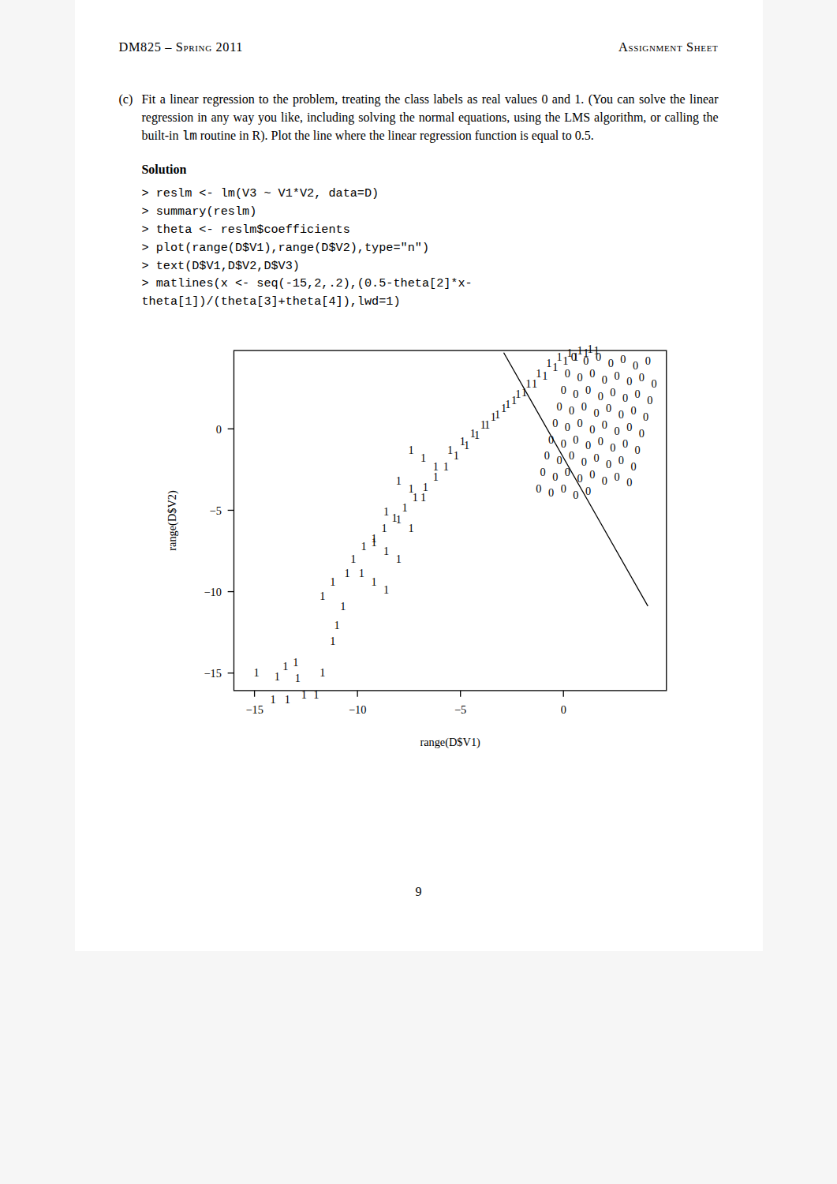DM825 – Spring 2011
Assignment Sheet
(c)
Fit a linear regression to the problem, treating the class labels as real values 0 and 1. (You can solve the linear regression in any way you like, including solving the normal equations, using the LMS algorithm, or calling the built-in lm routine in R). Plot the line where the linear regression function is equal to 0.5.
Solution
> reslm <- lm(V3 ~ V1*V2, data=D)
> summary(reslm)
> theta <- reslm$coefficients
> plot(range(D$V1),range(D$V2),type="n")
> text(D$V1,D$V2,D$V3)
> matlines(x <- seq(-15,2,.2),(0.5-theta[2]*x-theta[1])/(theta[3]+theta[4]),lwd=1)
0 −5 −10 −15 −15 −10 −5 0 range(D$V1) range(D$V2) 1 1 1 1 1 1 1 1 1 1 1 1 1 1 1 1 1 1 1 1 1 1 1 1 1 1 1 1 1 1 1 1 1 1 1 1 1 1 1 1 1 1 1 1 1 1 1 1 1 1 1 1 1 1 1 0 0 0 0 0 0 0 0 0 0 0 0 0 0 0 0 0 0 0 0 0 0 0 0 0 0 0 0 0 0 0 0 0 0 0 0 0 0 0 0 0 0 0 0 0 0 0 0 0 0 0 0 0 0 0 0 0 0 0 0 0 0 0 0 0 0 0 0 1 1 1 1 1 1 1 1 1 1 1 1 1 1 1
9